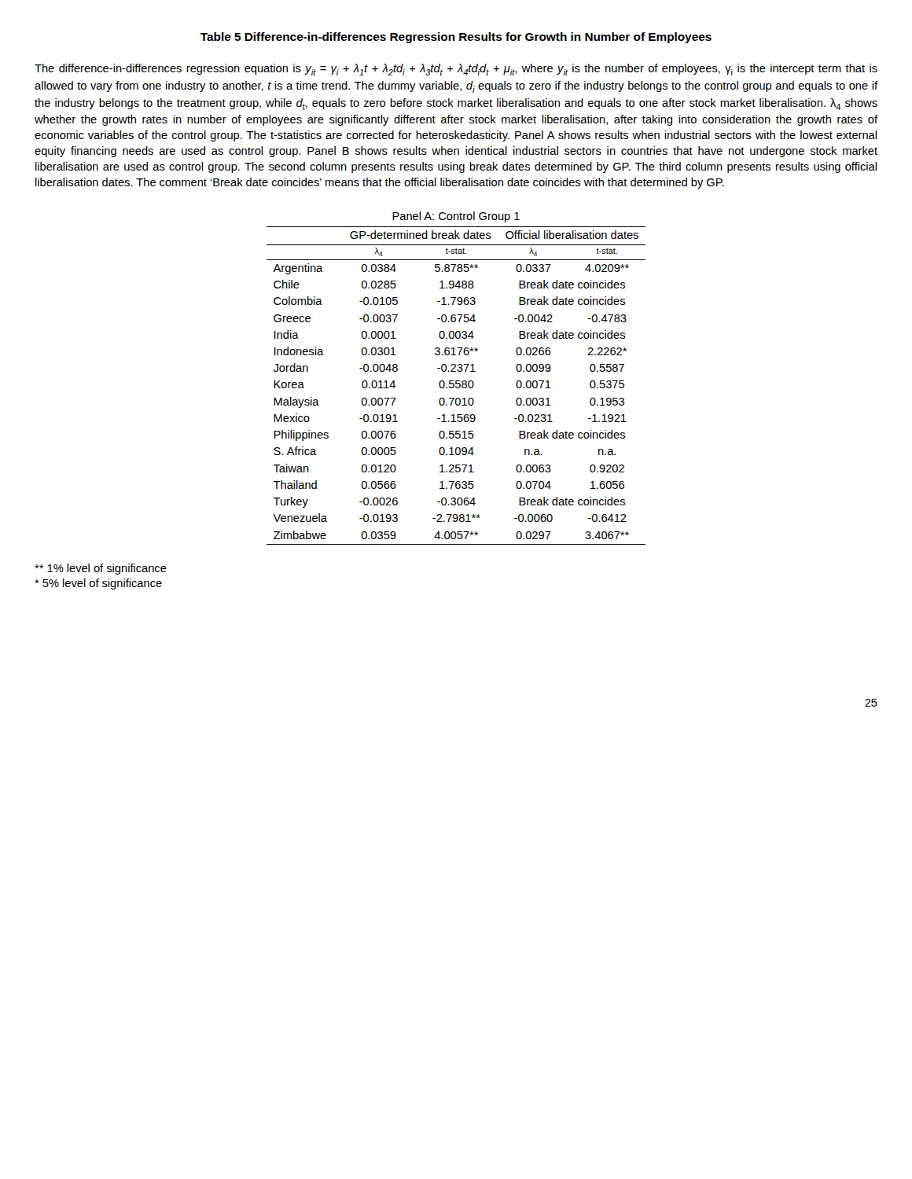Table 5 Difference-in-differences Regression Results for Growth in Number of Employees
The difference-in-differences regression equation is yit = γi + λ1t + λ2tdi + λ3tdt + λ4tdidt + μit, where yit is the number of employees, γi is the intercept term that is allowed to vary from one industry to another, t is a time trend. The dummy variable, di equals to zero if the industry belongs to the control group and equals to one if the industry belongs to the treatment group, while dt, equals to zero before stock market liberalisation and equals to one after stock market liberalisation. λ4 shows whether the growth rates in number of employees are significantly different after stock market liberalisation, after taking into consideration the growth rates of economic variables of the control group. The t-statistics are corrected for heteroskedasticity. Panel A shows results when industrial sectors with the lowest external equity financing needs are used as control group. Panel B shows results when identical industrial sectors in countries that have not undergone stock market liberalisation are used as control group. The second column presents results using break dates determined by GP. The third column presents results using official liberalisation dates. The comment ‘Break date coincides’ means that the official liberalisation date coincides with that determined by GP.
Panel A: Control Group 1
| | GP-determined break dates | Official liberalisation dates |
| --- | --- | --- |
| | λ 4 | t-stat. | λ 4 | t-stat. |
| Argentina | 0.0384 | 5.8785** | 0.0337 | 4.0209** |
| Chile | 0.0285 | 1.9488 | Break date coincides |
| Colombia | -0.0105 | -1.7963 | Break date coincides |
| Greece | -0.0037 | -0.6754 | -0.0042 | -0.4783 |
| India | 0.0001 | 0.0034 | Break date coincides |
| Indonesia | 0.0301 | 3.6176** | 0.0266 | 2.2262* |
| Jordan | -0.0048 | -0.2371 | 0.0099 | 0.5587 |
| Korea | 0.0114 | 0.5580 | 0.0071 | 0.5375 |
| Malaysia | 0.0077 | 0.7010 | 0.0031 | 0.1953 |
| Mexico | -0.0191 | -1.1569 | -0.0231 | -1.1921 |
| Philippines | 0.0076 | 0.5515 | Break date coincides |
| S. Africa | 0.0005 | 0.1094 | n.a. | n.a. |
| Taiwan | 0.0120 | 1.2571 | 0.0063 | 0.9202 |
| Thailand | 0.0566 | 1.7635 | 0.0704 | 1.6056 |
| Turkey | -0.0026 | -0.3064 | Break date coincides |
| Venezuela | -0.0193 | -2.7981** | -0.0060 | -0.6412 |
| Zimbabwe | 0.0359 | 4.0057** | 0.0297 | 3.4067** |
** 1% level of significance
* 5% level of significance
25